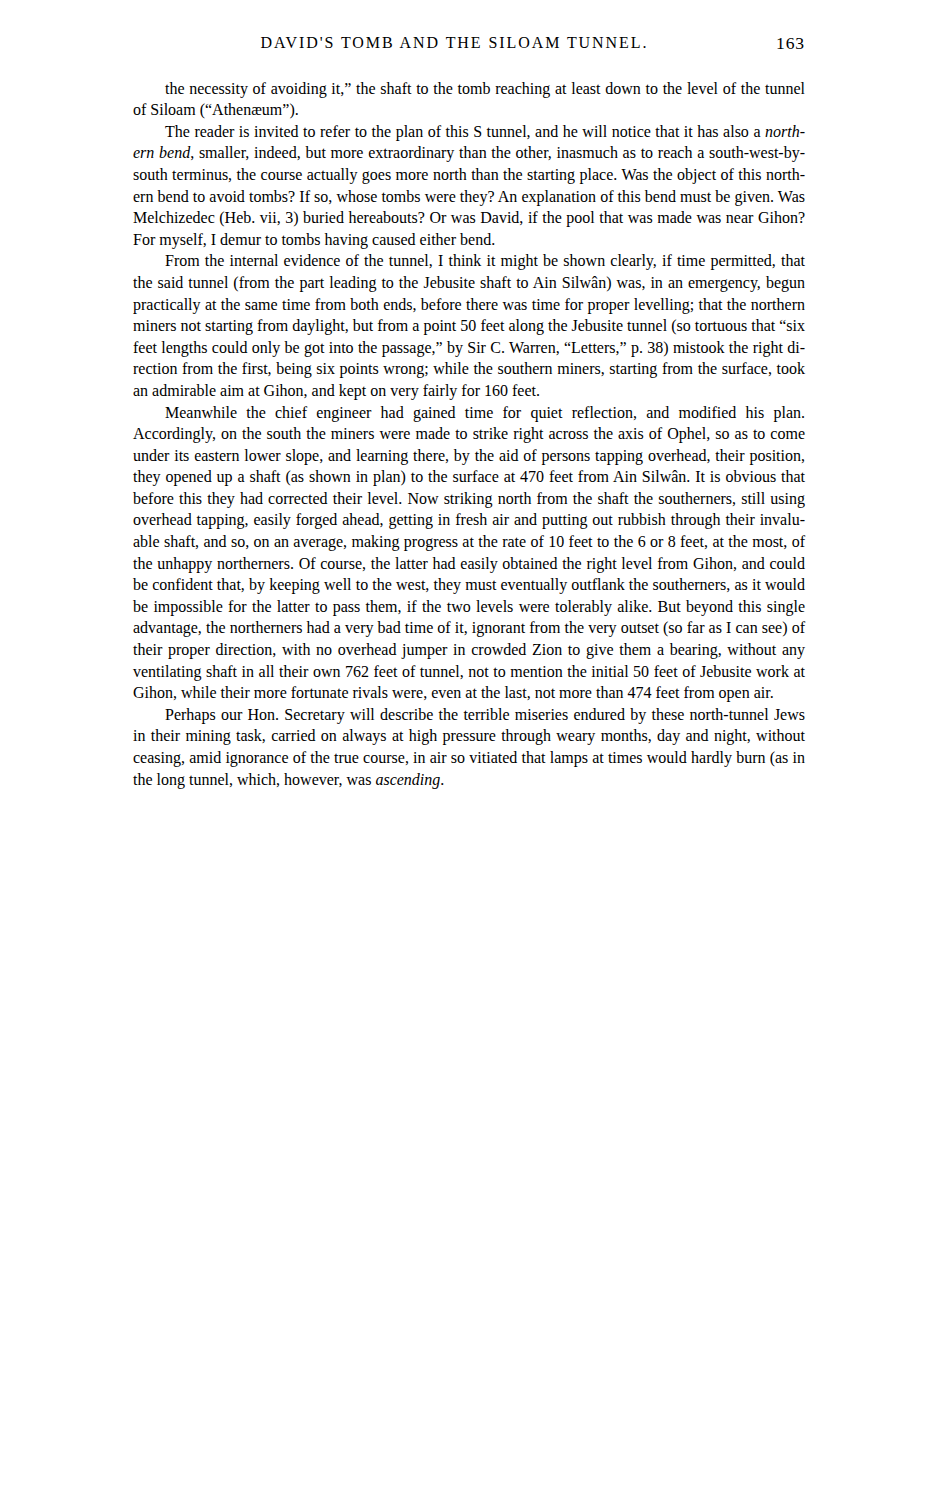163
David's Tomb and the Siloam Tunnel.
the necessity of avoiding it,” the shaft to the tomb reaching at least down to the level of the tunnel of Siloam (“Athenæum”).
The reader is invited to refer to the plan of this S tunnel, and he will notice that it has also a northern bend, smaller, indeed, but more extraordinary than the other, inasmuch as to reach a south-west-by-south terminus, the course actually goes more north than the starting place. Was the object of this northern bend to avoid tombs? If so, whose tombs were they? An explanation of this bend must be given. Was Melchizedec (Heb. vii, 3) buried hereabouts? Or was David, if the pool that was made was near Gihon? For myself, I demur to tombs having caused either bend.
From the internal evidence of the tunnel, I think it might be shown clearly, if time permitted, that the said tunnel (from the part leading to the Jebusite shaft to Ain Silwân) was, in an emergency, begun practically at the same time from both ends, before there was time for proper levelling; that the northern miners not starting from daylight, but from a point 50 feet along the Jebusite tunnel (so tortuous that “six feet lengths could only be got into the passage,” by Sir C. Warren, “Letters,” p. 38) mistook the right direction from the first, being six points wrong; while the southern miners, starting from the surface, took an admirable aim at Gihon, and kept on very fairly for 160 feet.
Meanwhile the chief engineer had gained time for quiet reflection, and modified his plan. Accordingly, on the south the miners were made to strike right across the axis of Ophel, so as to come under its eastern lower slope, and learning there, by the aid of persons tapping overhead, their position, they opened up a shaft (as shown in plan) to the surface at 470 feet from Ain Silwân. It is obvious that before this they had corrected their level. Now striking north from the shaft the southerners, still using overhead tapping, easily forged ahead, getting in fresh air and putting out rubbish through their invaluable shaft, and so, on an average, making progress at the rate of 10 feet to the 6 or 8 feet, at the most, of the unhappy northerners. Of course, the latter had easily obtained the right level from Gihon, and could be confident that, by keeping well to the west, they must eventually outflank the southerners, as it would be impossible for the latter to pass them, if the two levels were tolerably alike. But beyond this single advantage, the northerners had a very bad time of it, ignorant from the very outset (so far as I can see) of their proper direction, with no overhead jumper in crowded Zion to give them a bearing, without any ventilating shaft in all their own 762 feet of tunnel, not to mention the initial 50 feet of Jebusite work at Gihon, while their more fortunate rivals were, even at the last, not more than 474 feet from open air.
Perhaps our Hon. Secretary will describe the terrible miseries endured by these north-tunnel Jews in their mining task, carried on always at high pressure through weary months, day and night, without ceasing, amid ignorance of the true course, in air so vitiated that lamps at times would hardly burn (as in the long tunnel, which, however, was ascending.